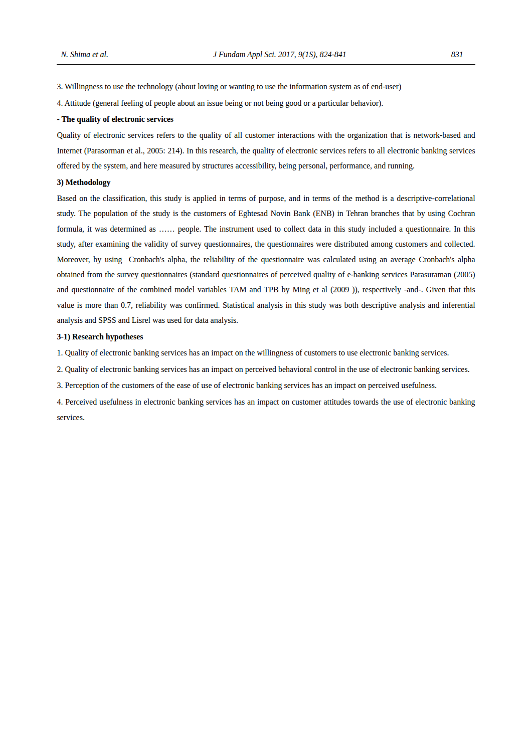N. Shima et al. J Fundam Appl Sci. 2017, 9(1S), 824-841 831
3. Willingness to use the technology (about loving or wanting to use the information system as of end-user)
4. Attitude (general feeling of people about an issue being or not being good or a particular behavior).
- The quality of electronic services
Quality of electronic services refers to the quality of all customer interactions with the organization that is network-based and Internet (Parasorman et al., 2005: 214). In this research, the quality of electronic services refers to all electronic banking services offered by the system, and here measured by structures accessibility, being personal, performance, and running.
3) Methodology
Based on the classification, this study is applied in terms of purpose, and in terms of the method is a descriptive-correlational study. The population of the study is the customers of Eghtesad Novin Bank (ENB) in Tehran branches that by using Cochran formula, it was determined as …… people. The instrument used to collect data in this study included a questionnaire. In this study, after examining the validity of survey questionnaires, the questionnaires were distributed among customers and collected. Moreover, by using Cronbach's alpha, the reliability of the questionnaire was calculated using an average Cronbach's alpha obtained from the survey questionnaires (standard questionnaires of perceived quality of e-banking services Parasuraman (2005) and questionnaire of the combined model variables TAM and TPB by Ming et al (2009 )), respectively -and-. Given that this value is more than 0.7, reliability was confirmed. Statistical analysis in this study was both descriptive analysis and inferential analysis and SPSS and Lisrel was used for data analysis.
3-1) Research hypotheses
1. Quality of electronic banking services has an impact on the willingness of customers to use electronic banking services.
2. Quality of electronic banking services has an impact on perceived behavioral control in the use of electronic banking services.
3. Perception of the customers of the ease of use of electronic banking services has an impact on perceived usefulness.
4. Perceived usefulness in electronic banking services has an impact on customer attitudes towards the use of electronic banking services.